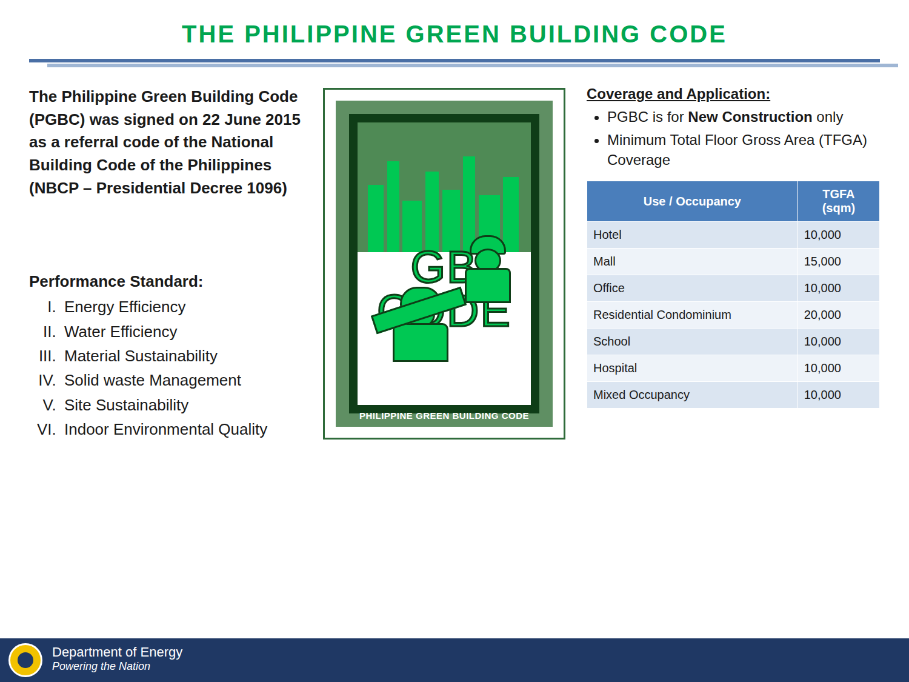The Philippine Green Building Code
The Philippine Green Building Code (PGBC) was signed on 22 June 2015 as a referral code of the National Building Code of the Philippines (NBCP – Presidential Decree 1096)
Performance Standard:
Energy Efficiency
Water Efficiency
Material Sustainability
Solid waste Management
Site Sustainability
Indoor Environmental Quality
GBCODE
PHILIPPINE GREEN BUILDING CODE
Coverage and Application:
PGBC is for New Construction only
Minimum Total Floor Gross Area (TFGA) Coverage
| Use / Occupancy | TGFA (sqm) |
| --- | --- |
| Hotel | 10,000 |
| Mall | 15,000 |
| Office | 10,000 |
| Residential Condominium | 20,000 |
| School | 10,000 |
| Hospital | 10,000 |
| Mixed Occupancy | 10,000 |
Department of EnergyPowering the Nation